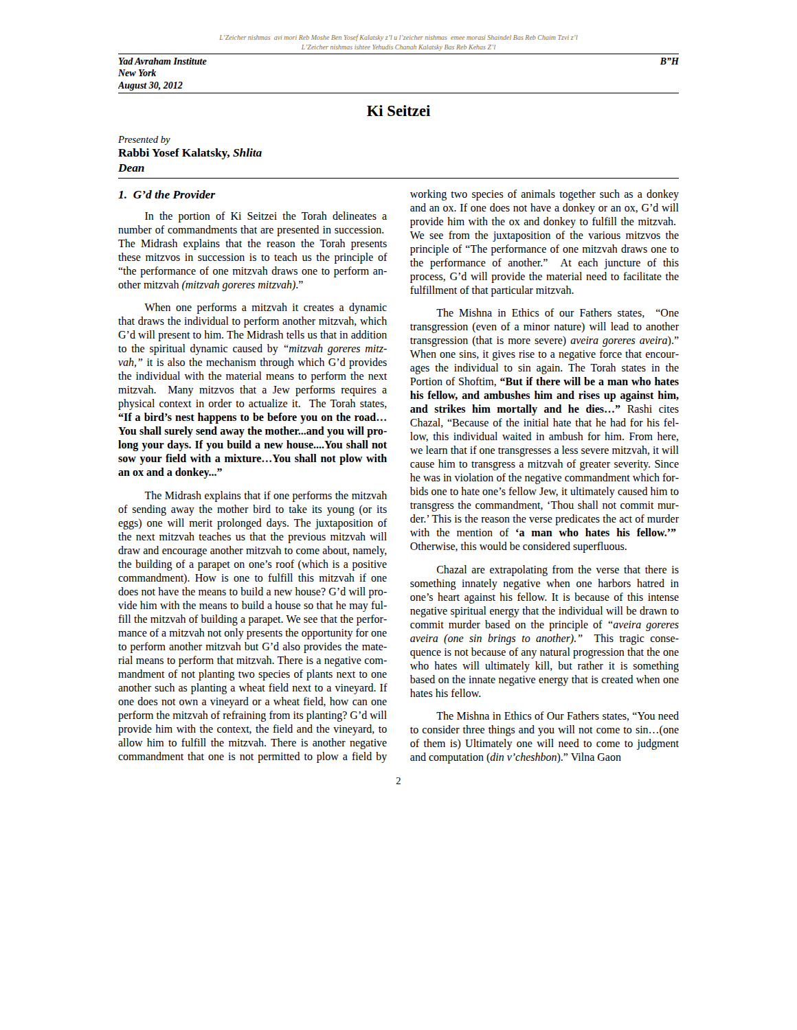L’Zeicher nishmas avi mori Reb Moshe Ben Yosef Kalatsky z’l u l’zeicher nishmas emee morasi Shaindel Bas Reb Chaim Tzvi z’l
L’Zeicher nishmas ishtee Yehudis Chanah Kalatsky Bas Reb Kehas Z’l
B”H
Yad Avraham Institute
New York
August 30, 2012
Ki Seitzei
Presented by
Rabbi Yosef Kalatsky, Shlita
Dean
1. G’d the Provider
In the portion of Ki Seitzei the Torah delineates a number of commandments that are presented in succession. The Midrash explains that the reason the Torah presents these mitzvos in succession is to teach us the principle of “the performance of one mitzvah draws one to perform another mitzvah (mitzvah goreres mitzvah).”
When one performs a mitzvah it creates a dynamic that draws the individual to perform another mitzvah, which G’d will present to him. The Midrash tells us that in addition to the spiritual dynamic caused by “mitzvah goreres mitzvah,” it is also the mechanism through which G’d provides the individual with the material means to perform the next mitzvah. Many mitzvos that a Jew performs requires a physical context in order to actualize it. The Torah states, “If a bird’s nest happens to be before you on the road…You shall surely send away the mother...and you will prolong your days. If you build a new house....You shall not sow your field with a mixture…You shall not plow with an ox and a donkey...”
The Midrash explains that if one performs the mitzvah of sending away the mother bird to take its young (or its eggs) one will merit prolonged days. The juxtaposition of the next mitzvah teaches us that the previous mitzvah will draw and encourage another mitzvah to come about, namely, the building of a parapet on one’s roof (which is a positive commandment). How is one to fulfill this mitzvah if one does not have the means to build a new house? G’d will provide him with the means to build a house so that he may fulfill the mitzvah of building a parapet. We see that the performance of a mitzvah not only presents the opportunity for one to perform another mitzvah but G’d also provides the material means to perform that mitzvah. There is a negative commandment of not planting two species of plants next to one another such as planting a wheat field next to a vineyard. If one does not own a vineyard or a wheat field, how can one perform the mitzvah of refraining from its planting? G’d will provide him with the context, the field and the vineyard, to allow him to fulfill the mitzvah. There is another negative commandment that one is not permitted to plow a field by working two species of animals together such as a donkey and an ox. If one does not have a donkey or an ox, G’d will provide him with the ox and donkey to fulfill the mitzvah. We see from the juxtaposition of the various mitzvos the principle of “The performance of one mitzvah draws one to the performance of another.” At each juncture of this process, G’d will provide the material need to facilitate the fulfillment of that particular mitzvah.
The Mishna in Ethics of our Fathers states, “One transgression (even of a minor nature) will lead to another transgression (that is more severe) aveira goreres aveira).” When one sins, it gives rise to a negative force that encourages the individual to sin again. The Torah states in the Portion of Shoftim, “But if there will be a man who hates his fellow, and ambushes him and rises up against him, and strikes him mortally and he dies…” Rashi cites Chazal, “Because of the initial hate that he had for his fellow, this individual waited in ambush for him. From here, we learn that if one transgresses a less severe mitzvah, it will cause him to transgress a mitzvah of greater severity. Since he was in violation of the negative commandment which forbids one to hate one’s fellow Jew, it ultimately caused him to transgress the commandment, ‘Thou shall not commit murder.’ This is the reason the verse predicates the act of murder with the mention of ‘a man who hates his fellow.’” Otherwise, this would be considered superfluous.
Chazal are extrapolating from the verse that there is something innately negative when one harbors hatred in one’s heart against his fellow. It is because of this intense negative spiritual energy that the individual will be drawn to commit murder based on the principle of “aveira goreres aveira (one sin brings to another).” This tragic consequence is not because of any natural progression that the one who hates will ultimately kill, but rather it is something based on the innate negative energy that is created when one hates his fellow.
The Mishna in Ethics of Our Fathers states, “You need to consider three things and you will not come to sin…(one of them is) Ultimately one will need to come to judgment and computation (din v’cheshbon).” Vilna Gaon
2